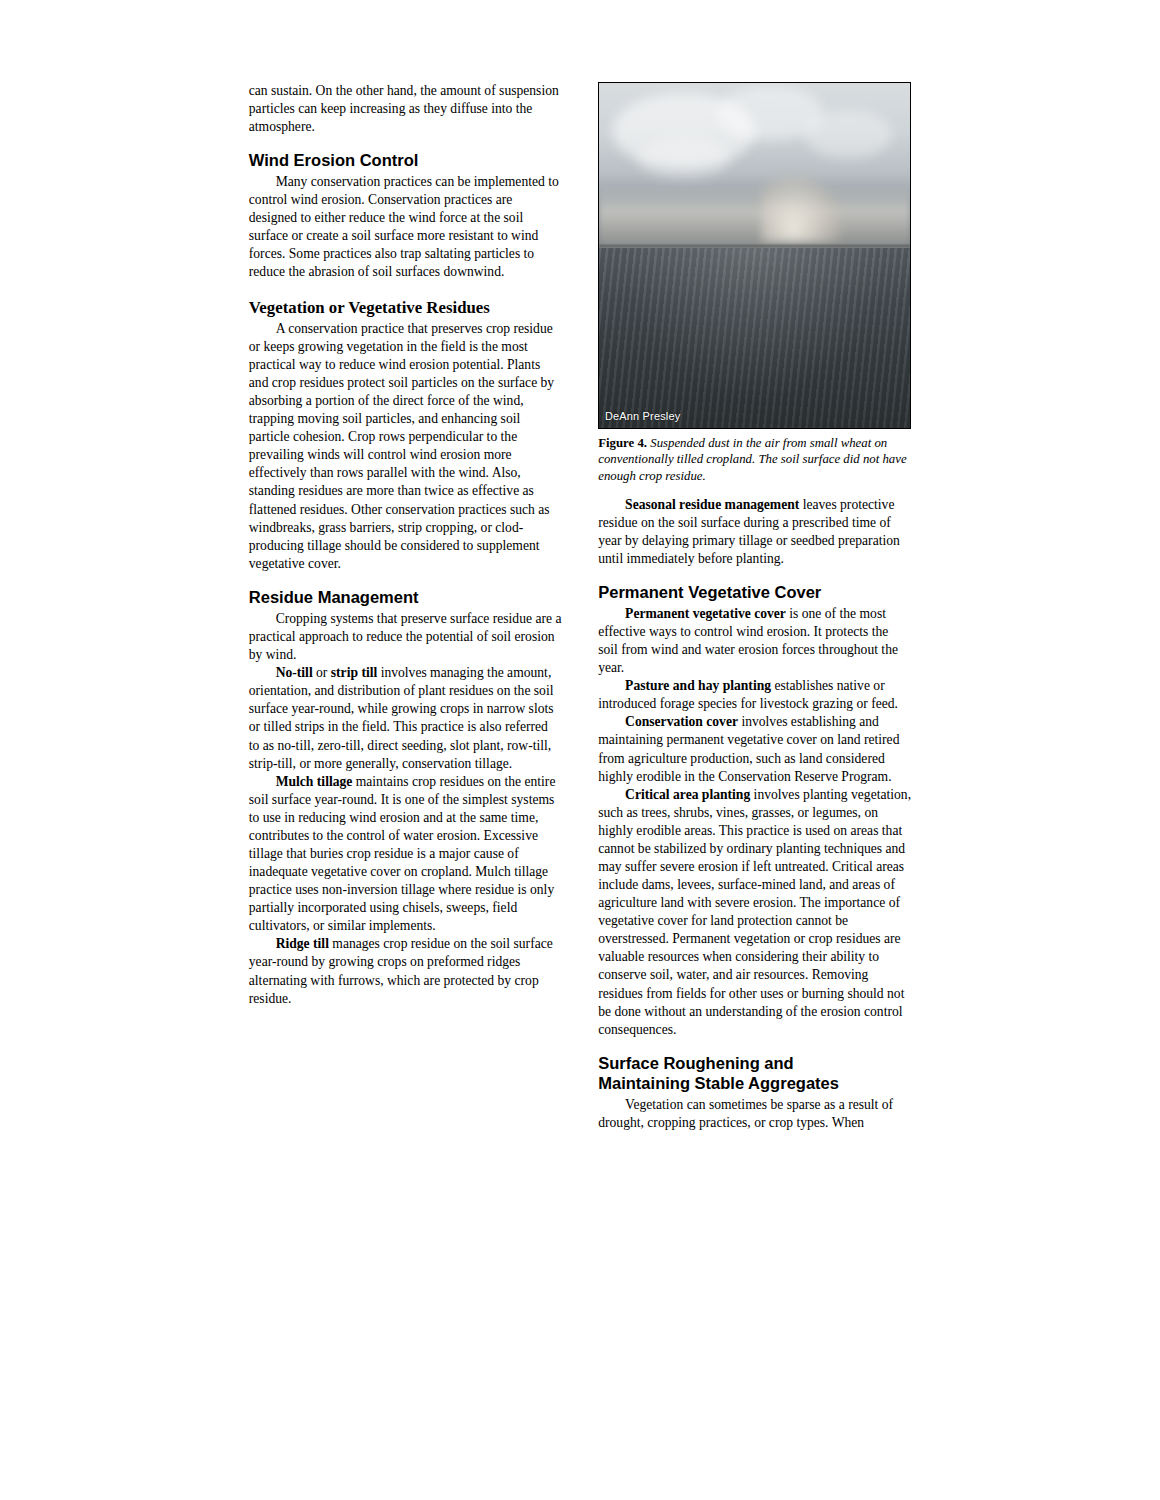can sustain. On the other hand, the amount of suspension particles can keep increasing as they diffuse into the atmosphere.
Wind Erosion Control
Many conservation practices can be implemented to control wind erosion. Conservation practices are designed to either reduce the wind force at the soil surface or create a soil surface more resistant to wind forces. Some practices also trap saltating particles to reduce the abrasion of soil surfaces downwind.
Vegetation or Vegetative Residues
A conservation practice that preserves crop residue or keeps growing vegetation in the field is the most practical way to reduce wind erosion potential. Plants and crop residues protect soil particles on the surface by absorbing a portion of the direct force of the wind, trapping moving soil particles, and enhancing soil particle cohesion. Crop rows perpendicular to the prevailing winds will control wind erosion more effectively than rows parallel with the wind. Also, standing residues are more than twice as effective as flattened residues. Other conservation practices such as windbreaks, grass barriers, strip cropping, or clod-producing tillage should be considered to supplement vegetative cover.
Residue Management
Cropping systems that preserve surface residue are a practical approach to reduce the potential of soil erosion by wind.
No-till or strip till involves managing the amount, orientation, and distribution of plant residues on the soil surface year-round, while growing crops in narrow slots or tilled strips in the field. This practice is also referred to as no-till, zero-till, direct seeding, slot plant, row-till, strip-till, or more generally, conservation tillage.
Mulch tillage maintains crop residues on the entire soil surface year-round. It is one of the simplest systems to use in reducing wind erosion and at the same time, contributes to the control of water erosion. Excessive tillage that buries crop residue is a major cause of inadequate vegetative cover on cropland. Mulch tillage practice uses non-inversion tillage where residue is only partially incorporated using chisels, sweeps, field cultivators, or similar implements.
Ridge till manages crop residue on the soil surface year-round by growing crops on preformed ridges alternating with furrows, which are protected by crop residue.
DeAnn Presley
Figure 4. Suspended dust in the air from small wheat on conventionally tilled cropland. The soil surface did not have enough crop residue.
Seasonal residue management leaves protective residue on the soil surface during a prescribed time of year by delaying primary tillage or seedbed preparation until immediately before planting.
Permanent Vegetative Cover
Permanent vegetative cover is one of the most effective ways to control wind erosion. It protects the soil from wind and water erosion forces throughout the year.
Pasture and hay planting establishes native or introduced forage species for livestock grazing or feed.
Conservation cover involves establishing and maintaining permanent vegetative cover on land retired from agriculture production, such as land considered highly erodible in the Conservation Reserve Program.
Critical area planting involves planting vegetation, such as trees, shrubs, vines, grasses, or legumes, on highly erodible areas. This practice is used on areas that cannot be stabilized by ordinary planting techniques and may suffer severe erosion if left untreated. Critical areas include dams, levees, surface-mined land, and areas of agriculture land with severe erosion. The importance of vegetative cover for land protection cannot be overstressed. Permanent vegetation or crop residues are valuable resources when considering their ability to conserve soil, water, and air resources. Removing residues from fields for other uses or burning should not be done without an understanding of the erosion control consequences.
Surface Roughening and
Maintaining Stable Aggregates
Vegetation can sometimes be sparse as a result of drought, cropping practices, or crop types. When